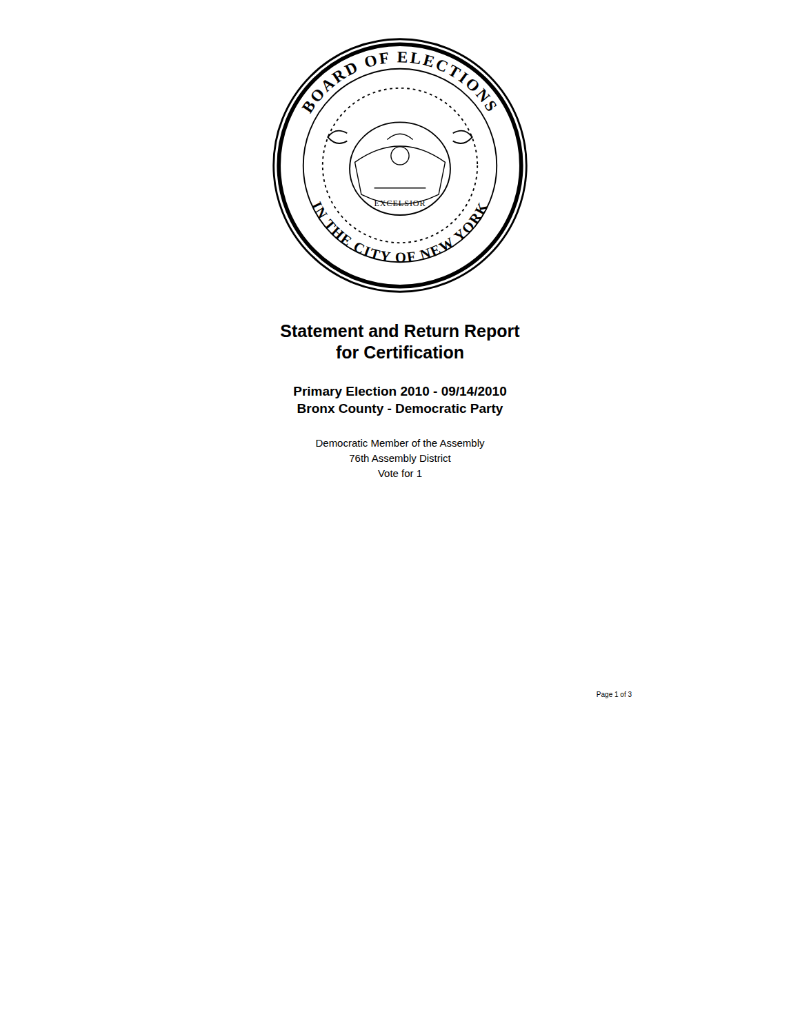Statement and Return Report
for Certification
Primary Election 2010 - 09/14/2010
Bronx County - Democratic Party
Democratic Member of the Assembly
76th Assembly District
Vote for 1
Page 1 of 3